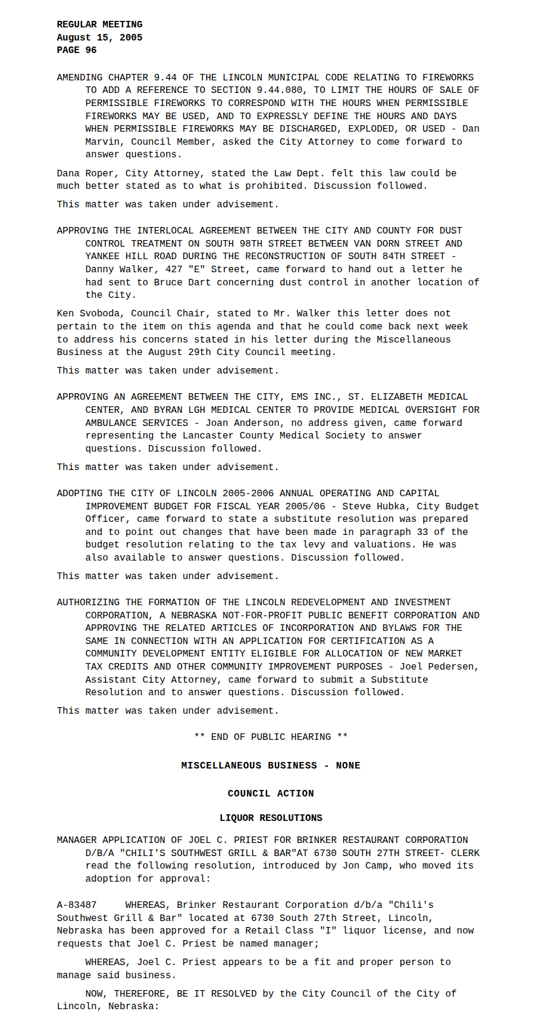REGULAR MEETING
August 15, 2005
PAGE 96
AMENDING CHAPTER 9.44 OF THE LINCOLN MUNICIPAL CODE RELATING TO FIREWORKS TO ADD A REFERENCE TO SECTION 9.44.080, TO LIMIT THE HOURS OF SALE OF PERMISSIBLE FIREWORKS TO CORRESPOND WITH THE HOURS WHEN PERMISSIBLE FIREWORKS MAY BE USED, AND TO EXPRESSLY DEFINE THE HOURS AND DAYS WHEN PERMISSIBLE FIREWORKS MAY BE DISCHARGED, EXPLODED, OR USED - Dan Marvin, Council Member, asked the City Attorney to come forward to answer questions.
Dana Roper, City Attorney, stated the Law Dept. felt this law could be much better stated as to what is prohibited. Discussion followed.
This matter was taken under advisement.
APPROVING THE INTERLOCAL AGREEMENT BETWEEN THE CITY AND COUNTY FOR DUST CONTROL TREATMENT ON SOUTH 98TH STREET BETWEEN VAN DORN STREET AND YANKEE HILL ROAD DURING THE RECONSTRUCTION OF SOUTH 84TH STREET - Danny Walker, 427 "E" Street, came forward to hand out a letter he had sent to Bruce Dart concerning dust control in another location of the City.
Ken Svoboda, Council Chair, stated to Mr. Walker this letter does not pertain to the item on this agenda and that he could come back next week to address his concerns stated in his letter during the Miscellaneous Business at the August 29th City Council meeting.
This matter was taken under advisement.
APPROVING AN AGREEMENT BETWEEN THE CITY, EMS INC., ST. ELIZABETH MEDICAL CENTER, AND BYRAN LGH MEDICAL CENTER TO PROVIDE MEDICAL OVERSIGHT FOR AMBULANCE SERVICES - Joan Anderson, no address given, came forward representing the Lancaster County Medical Society to answer questions. Discussion followed.
This matter was taken under advisement.
ADOPTING THE CITY OF LINCOLN 2005-2006 ANNUAL OPERATING AND CAPITAL IMPROVEMENT BUDGET FOR FISCAL YEAR 2005/06 - Steve Hubka, City Budget Officer, came forward to state a substitute resolution was prepared and to point out changes that have been made in paragraph 33 of the budget resolution relating to the tax levy and valuations. He was also available to answer questions. Discussion followed.
This matter was taken under advisement.
AUTHORIZING THE FORMATION OF THE LINCOLN REDEVELOPMENT AND INVESTMENT CORPORATION, A NEBRASKA NOT-FOR-PROFIT PUBLIC BENEFIT CORPORATION AND APPROVING THE RELATED ARTICLES OF INCORPORATION AND BYLAWS FOR THE SAME IN CONNECTION WITH AN APPLICATION FOR CERTIFICATION AS A COMMUNITY DEVELOPMENT ENTITY ELIGIBLE FOR ALLOCATION OF NEW MARKET TAX CREDITS AND OTHER COMMUNITY IMPROVEMENT PURPOSES - Joel Pedersen, Assistant City Attorney, came forward to submit a Substitute Resolution and to answer questions. Discussion followed.
This matter was taken under advisement.
** END OF PUBLIC HEARING **
MISCELLANEOUS BUSINESS - NONE
COUNCIL ACTION
LIQUOR RESOLUTIONS
MANAGER APPLICATION OF JOEL C. PRIEST FOR BRINKER RESTAURANT CORPORATION D/B/A "CHILI'S SOUTHWEST GRILL & BAR"AT 6730 SOUTH 27TH STREET- CLERK read the following resolution, introduced by Jon Camp, who moved its adoption for approval:
A-83487 WHEREAS, Brinker Restaurant Corporation d/b/a "Chili's Southwest Grill & Bar" located at 6730 South 27th Street, Lincoln, Nebraska has been approved for a Retail Class "I" liquor license, and now requests that Joel C. Priest be named manager;
WHEREAS, Joel C. Priest appears to be a fit and proper person to manage said business.
NOW, THEREFORE, BE IT RESOLVED by the City Council of the City of Lincoln, Nebraska: